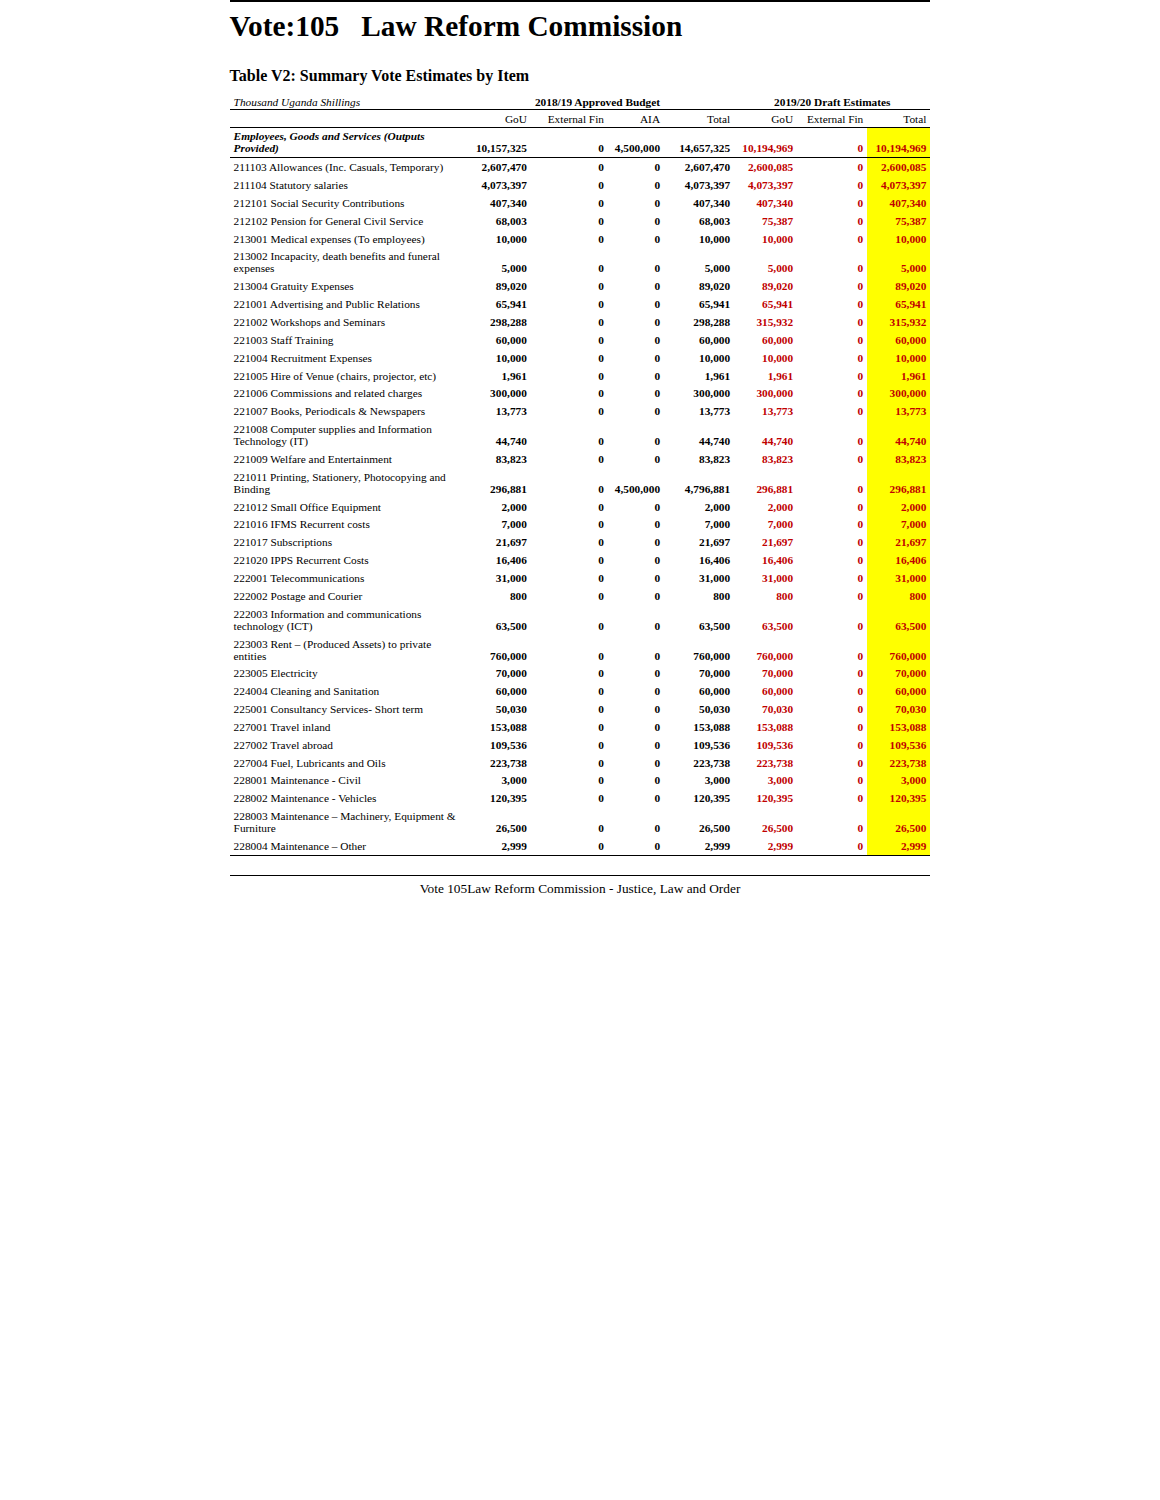Vote:105 Law Reform Commission
Table V2: Summary Vote Estimates by Item
| Thousand Uganda Shillings | 2018/19 Approved Budget | 2019/20 Draft Estimates |
| --- | --- | --- |
| | GoU | External Fin | AIA | Total | GoU | External Fin | Total |
| Employees, Goods and Services (Outputs Provided) | 10,157,325 | 0 | 4,500,000 | 14,657,325 | 10,194,969 | 0 | 10,194,969 |
| 211103 Allowances (Inc. Casuals, Temporary) | 2,607,470 | 0 | 0 | 2,607,470 | 2,600,085 | 0 | 2,600,085 |
| 211104 Statutory salaries | 4,073,397 | 0 | 0 | 4,073,397 | 4,073,397 | 0 | 4,073,397 |
| 212101 Social Security Contributions | 407,340 | 0 | 0 | 407,340 | 407,340 | 0 | 407,340 |
| 212102 Pension for General Civil Service | 68,003 | 0 | 0 | 68,003 | 75,387 | 0 | 75,387 |
| 213001 Medical expenses (To employees) | 10,000 | 0 | 0 | 10,000 | 10,000 | 0 | 10,000 |
| 213002 Incapacity, death benefits and funeral expenses | 5,000 | 0 | 0 | 5,000 | 5,000 | 0 | 5,000 |
| 213004 Gratuity Expenses | 89,020 | 0 | 0 | 89,020 | 89,020 | 0 | 89,020 |
| 221001 Advertising and Public Relations | 65,941 | 0 | 0 | 65,941 | 65,941 | 0 | 65,941 |
| 221002 Workshops and Seminars | 298,288 | 0 | 0 | 298,288 | 315,932 | 0 | 315,932 |
| 221003 Staff Training | 60,000 | 0 | 0 | 60,000 | 60,000 | 0 | 60,000 |
| 221004 Recruitment Expenses | 10,000 | 0 | 0 | 10,000 | 10,000 | 0 | 10,000 |
| 221005 Hire of Venue (chairs, projector, etc) | 1,961 | 0 | 0 | 1,961 | 1,961 | 0 | 1,961 |
| 221006 Commissions and related charges | 300,000 | 0 | 0 | 300,000 | 300,000 | 0 | 300,000 |
| 221007 Books, Periodicals & Newspapers | 13,773 | 0 | 0 | 13,773 | 13,773 | 0 | 13,773 |
| 221008 Computer supplies and Information Technology (IT) | 44,740 | 0 | 0 | 44,740 | 44,740 | 0 | 44,740 |
| 221009 Welfare and Entertainment | 83,823 | 0 | 0 | 83,823 | 83,823 | 0 | 83,823 |
| 221011 Printing, Stationery, Photocopying and Binding | 296,881 | 0 | 4,500,000 | 4,796,881 | 296,881 | 0 | 296,881 |
| 221012 Small Office Equipment | 2,000 | 0 | 0 | 2,000 | 2,000 | 0 | 2,000 |
| 221016 IFMS Recurrent costs | 7,000 | 0 | 0 | 7,000 | 7,000 | 0 | 7,000 |
| 221017 Subscriptions | 21,697 | 0 | 0 | 21,697 | 21,697 | 0 | 21,697 |
| 221020 IPPS Recurrent Costs | 16,406 | 0 | 0 | 16,406 | 16,406 | 0 | 16,406 |
| 222001 Telecommunications | 31,000 | 0 | 0 | 31,000 | 31,000 | 0 | 31,000 |
| 222002 Postage and Courier | 800 | 0 | 0 | 800 | 800 | 0 | 800 |
| 222003 Information and communications technology (ICT) | 63,500 | 0 | 0 | 63,500 | 63,500 | 0 | 63,500 |
| 223003 Rent – (Produced Assets) to private entities | 760,000 | 0 | 0 | 760,000 | 760,000 | 0 | 760,000 |
| 223005 Electricity | 70,000 | 0 | 0 | 70,000 | 70,000 | 0 | 70,000 |
| 224004 Cleaning and Sanitation | 60,000 | 0 | 0 | 60,000 | 60,000 | 0 | 60,000 |
| 225001 Consultancy Services- Short term | 50,030 | 0 | 0 | 50,030 | 70,030 | 0 | 70,030 |
| 227001 Travel inland | 153,088 | 0 | 0 | 153,088 | 153,088 | 0 | 153,088 |
| 227002 Travel abroad | 109,536 | 0 | 0 | 109,536 | 109,536 | 0 | 109,536 |
| 227004 Fuel, Lubricants and Oils | 223,738 | 0 | 0 | 223,738 | 223,738 | 0 | 223,738 |
| 228001 Maintenance - Civil | 3,000 | 0 | 0 | 3,000 | 3,000 | 0 | 3,000 |
| 228002 Maintenance - Vehicles | 120,395 | 0 | 0 | 120,395 | 120,395 | 0 | 120,395 |
| 228003 Maintenance – Machinery, Equipment & Furniture | 26,500 | 0 | 0 | 26,500 | 26,500 | 0 | 26,500 |
| 228004 Maintenance – Other | 2,999 | 0 | 0 | 2,999 | 2,999 | 0 | 2,999 |
Vote 105Law Reform Commission - Justice, Law and Order